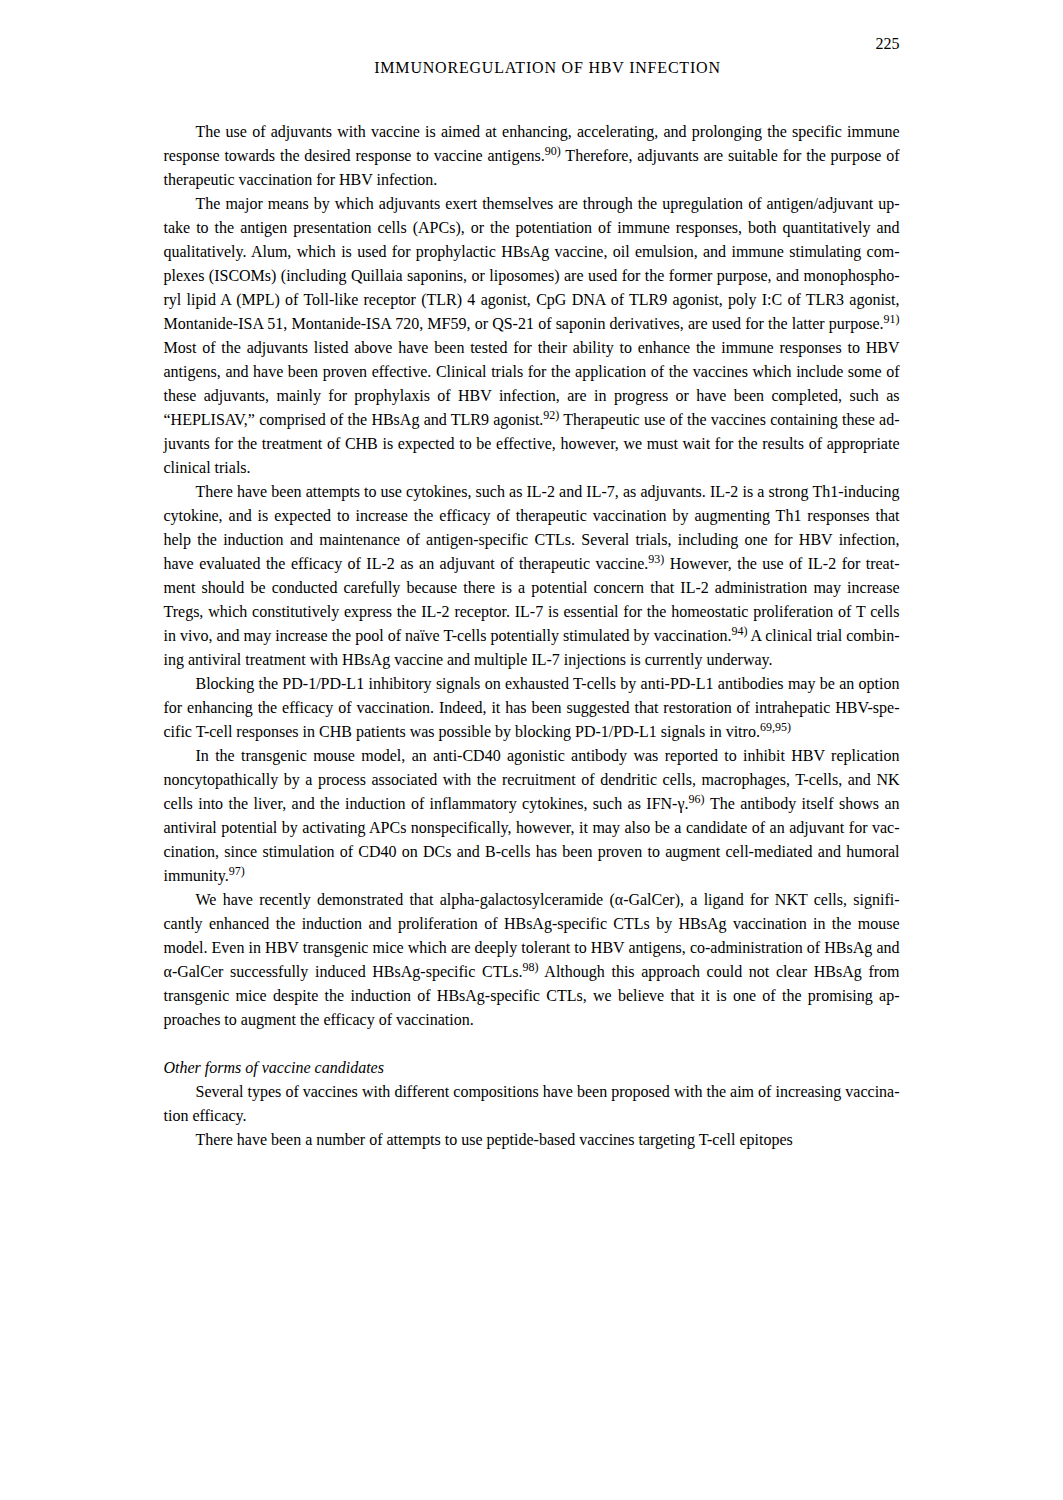225
IMMUNOREGULATION OF HBV INFECTION
The use of adjuvants with vaccine is aimed at enhancing, accelerating, and prolonging the specific immune response towards the desired response to vaccine antigens.90) Therefore, adjuvants are suitable for the purpose of therapeutic vaccination for HBV infection.
The major means by which adjuvants exert themselves are through the upregulation of antigen/adjuvant uptake to the antigen presentation cells (APCs), or the potentiation of immune responses, both quantitatively and qualitatively. Alum, which is used for prophylactic HBsAg vaccine, oil emulsion, and immune stimulating complexes (ISCOMs) (including Quillaia saponins, or liposomes) are used for the former purpose, and monophosphoryl lipid A (MPL) of Toll-like receptor (TLR) 4 agonist, CpG DNA of TLR9 agonist, poly I:C of TLR3 agonist, Montanide-ISA 51, Montanide-ISA 720, MF59, or QS-21 of saponin derivatives, are used for the latter purpose.91) Most of the adjuvants listed above have been tested for their ability to enhance the immune responses to HBV antigens, and have been proven effective. Clinical trials for the application of the vaccines which include some of these adjuvants, mainly for prophylaxis of HBV infection, are in progress or have been completed, such as “HEPLISAV,” comprised of the HBsAg and TLR9 agonist.92) Therapeutic use of the vaccines containing these adjuvants for the treatment of CHB is expected to be effective, however, we must wait for the results of appropriate clinical trials.
There have been attempts to use cytokines, such as IL-2 and IL-7, as adjuvants. IL-2 is a strong Th1-inducing cytokine, and is expected to increase the efficacy of therapeutic vaccination by augmenting Th1 responses that help the induction and maintenance of antigen-specific CTLs. Several trials, including one for HBV infection, have evaluated the efficacy of IL-2 as an adjuvant of therapeutic vaccine.93) However, the use of IL-2 for treatment should be conducted carefully because there is a potential concern that IL-2 administration may increase Tregs, which constitutively express the IL-2 receptor. IL-7 is essential for the homeostatic proliferation of T cells in vivo, and may increase the pool of naïve T-cells potentially stimulated by vaccination.94) A clinical trial combining antiviral treatment with HBsAg vaccine and multiple IL-7 injections is currently underway.
Blocking the PD-1/PD-L1 inhibitory signals on exhausted T-cells by anti-PD-L1 antibodies may be an option for enhancing the efficacy of vaccination. Indeed, it has been suggested that restoration of intrahepatic HBV-specific T-cell responses in CHB patients was possible by blocking PD-1/PD-L1 signals in vitro.69,95)
In the transgenic mouse model, an anti-CD40 agonistic antibody was reported to inhibit HBV replication noncytopathically by a process associated with the recruitment of dendritic cells, macrophages, T-cells, and NK cells into the liver, and the induction of inflammatory cytokines, such as IFN-γ.96) The antibody itself shows an antiviral potential by activating APCs nonspecifically, however, it may also be a candidate of an adjuvant for vaccination, since stimulation of CD40 on DCs and B-cells has been proven to augment cell-mediated and humoral immunity.97)
We have recently demonstrated that alpha-galactosylceramide (α-GalCer), a ligand for NKT cells, significantly enhanced the induction and proliferation of HBsAg-specific CTLs by HBsAg vaccination in the mouse model. Even in HBV transgenic mice which are deeply tolerant to HBV antigens, co-administration of HBsAg and α-GalCer successfully induced HBsAg-specific CTLs.98) Although this approach could not clear HBsAg from transgenic mice despite the induction of HBsAg-specific CTLs, we believe that it is one of the promising approaches to augment the efficacy of vaccination.
Other forms of vaccine candidates
Several types of vaccines with different compositions have been proposed with the aim of increasing vaccination efficacy.
There have been a number of attempts to use peptide-based vaccines targeting T-cell epitopes